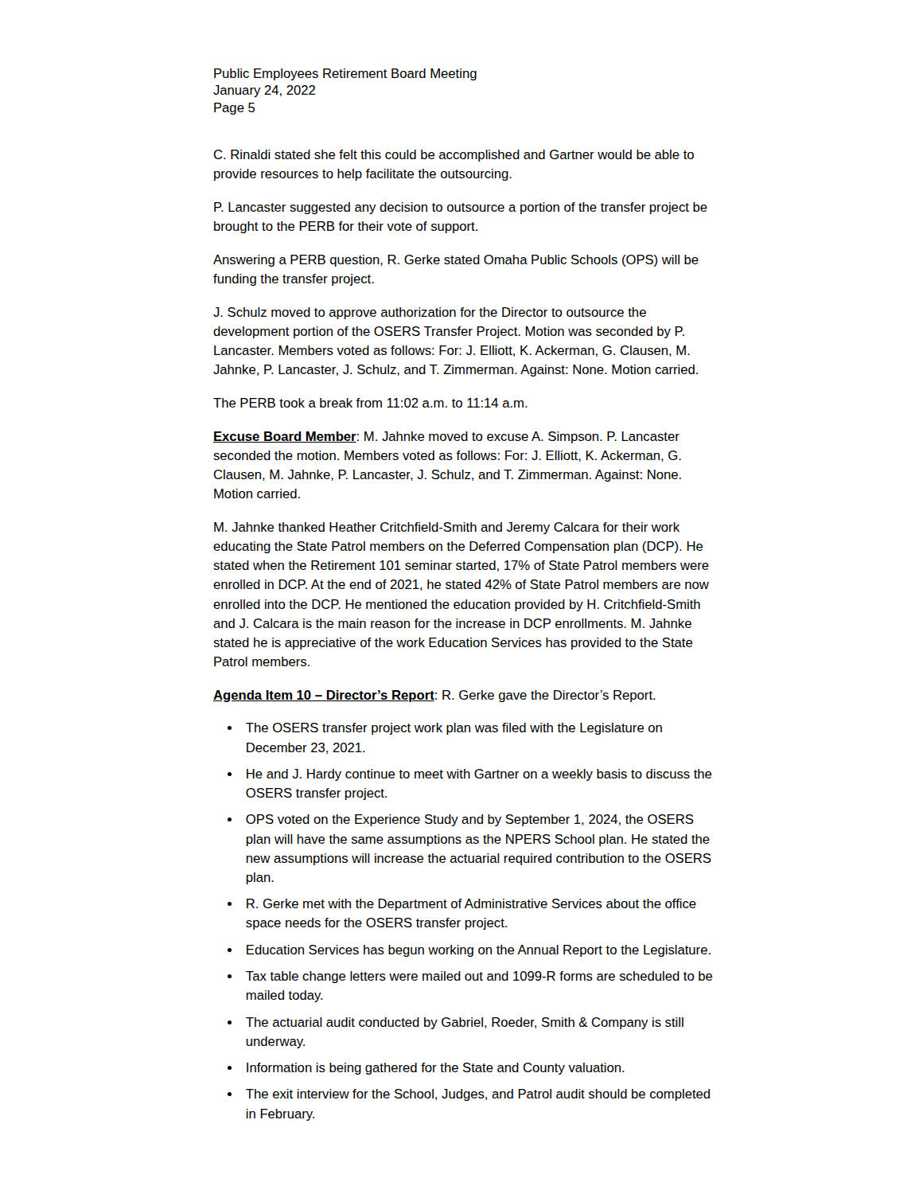Public Employees Retirement Board Meeting
January 24, 2022
Page 5
C. Rinaldi stated she felt this could be accomplished and Gartner would be able to provide resources to help facilitate the outsourcing.
P. Lancaster suggested any decision to outsource a portion of the transfer project be brought to the PERB for their vote of support.
Answering a PERB question, R. Gerke stated Omaha Public Schools (OPS) will be funding the transfer project.
J. Schulz moved to approve authorization for the Director to outsource the development portion of the OSERS Transfer Project. Motion was seconded by P. Lancaster. Members voted as follows: For: J. Elliott, K. Ackerman, G. Clausen, M. Jahnke, P. Lancaster, J. Schulz, and T. Zimmerman. Against: None. Motion carried.
The PERB took a break from 11:02 a.m. to 11:14 a.m.
Excuse Board Member: M. Jahnke moved to excuse A. Simpson. P. Lancaster seconded the motion. Members voted as follows: For: J. Elliott, K. Ackerman, G. Clausen, M. Jahnke, P. Lancaster, J. Schulz, and T. Zimmerman. Against: None. Motion carried.
M. Jahnke thanked Heather Critchfield-Smith and Jeremy Calcara for their work educating the State Patrol members on the Deferred Compensation plan (DCP). He stated when the Retirement 101 seminar started, 17% of State Patrol members were enrolled in DCP. At the end of 2021, he stated 42% of State Patrol members are now enrolled into the DCP. He mentioned the education provided by H. Critchfield-Smith and J. Calcara is the main reason for the increase in DCP enrollments. M. Jahnke stated he is appreciative of the work Education Services has provided to the State Patrol members.
Agenda Item 10 – Director’s Report: R. Gerke gave the Director’s Report.
The OSERS transfer project work plan was filed with the Legislature on December 23, 2021.
He and J. Hardy continue to meet with Gartner on a weekly basis to discuss the OSERS transfer project.
OPS voted on the Experience Study and by September 1, 2024, the OSERS plan will have the same assumptions as the NPERS School plan. He stated the new assumptions will increase the actuarial required contribution to the OSERS plan.
R. Gerke met with the Department of Administrative Services about the office space needs for the OSERS transfer project.
Education Services has begun working on the Annual Report to the Legislature.
Tax table change letters were mailed out and 1099-R forms are scheduled to be mailed today.
The actuarial audit conducted by Gabriel, Roeder, Smith & Company is still underway.
Information is being gathered for the State and County valuation.
The exit interview for the School, Judges, and Patrol audit should be completed in February.